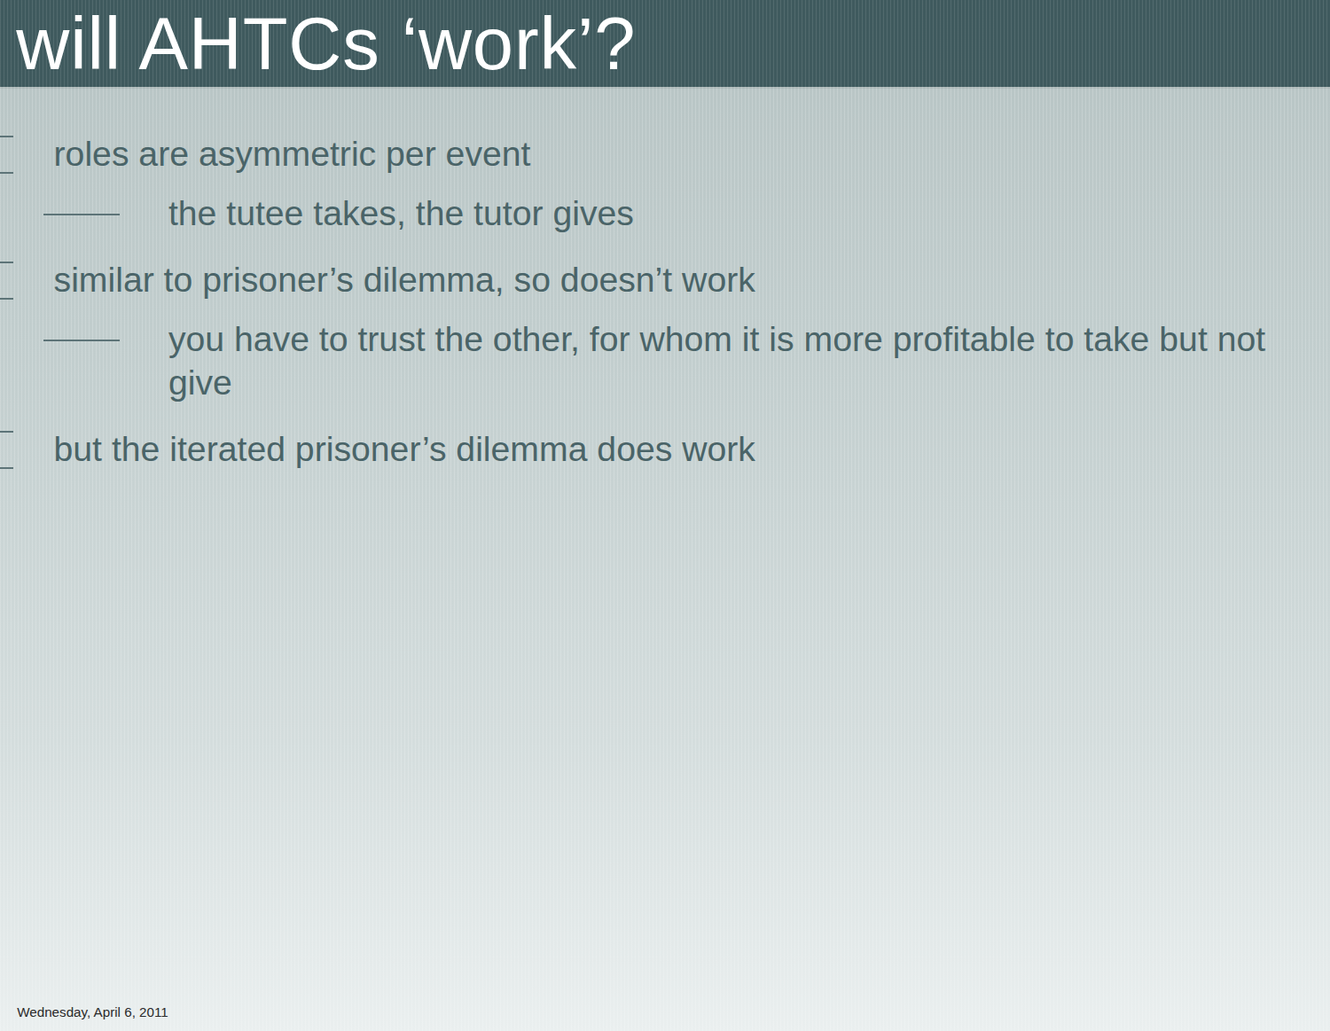will AHTCs ‘work’?
roles are asymmetric per event
the tutee takes, the tutor gives
similar to prisoner’s dilemma, so doesn’t work
you have to trust the other, for whom it is more profitable to take but not give
but the iterated prisoner’s dilemma does work
Wednesday, April 6, 2011